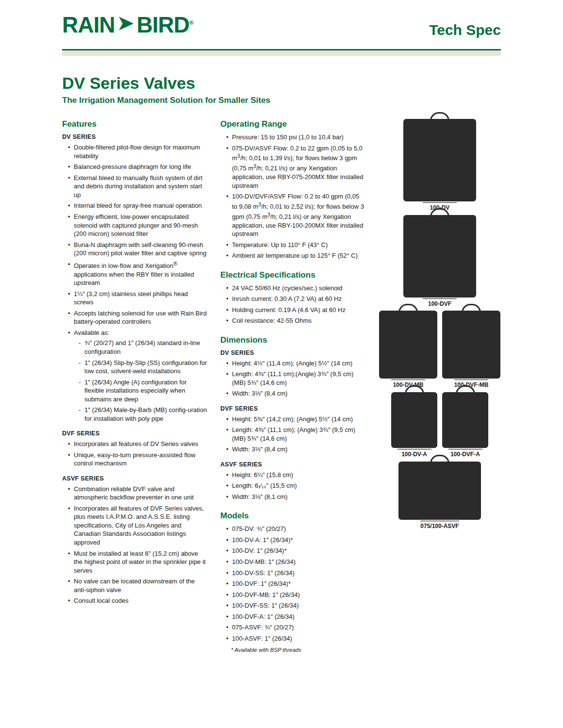RAIN➤BIRD®
Tech Spec
DV Series Valves
The Irrigation Management Solution for Smaller Sites
Features
DV SERIES
Double-filtered pilot-flow design for maximum reliability
Balanced-pressure diaphragm for long life
External bleed to manually flush system of dirt and debris during installation and system start up
Internal bleed for spray-free manual operation
Energy efficient, low-power encapsulated solenoid with captured plunger and 90-mesh (200 micron) solenoid filter
Buna-N diaphragm with self-cleaning 90-mesh (200 micron) pilot water filter and captive spring
Operates in low-flow and Xerigation® applications when the RBY filter is installed upstream
1¼″ (3,2 cm) stainless steel phillips head screws
Accepts latching solenoid for use with Rain Bird battery-operated controllers
Available as:
¾″ (20/27) and 1″ (26/34) standard in-line configuration
1″ (26/34) Slip-by-Slip (SS) configuration for low cost, solvent-weld installations
1″ (26/34) Angle (A) configuration for flexible installations especially when submains are deep
1″ (26/34) Male-by-Barb (MB) config-uration for installation with poly pipe
DVF SERIES
Incorporates all features of DV Series valves
Unique, easy-to-turn pressure-assisted flow control mechanism
ASVF SERIES
Combination reliable DVF valve and atmospheric backflow preventer in one unit
Incorporates all features of DVF Series valves, plus meets I.A.P.M.O. and A.S.S.E. listing specifications, City of Los Angeles and Canadian Standards Association listings approved
Must be installed at least 6″ (15,2 cm) above the highest point of water in the sprinkler pipe it serves
No valve can be located downstream of the anti-siphon valve
Consult local codes
Operating Range
Pressure: 15 to 150 psi (1,0 to 10,4 bar)
075-DV/ASVF Flow: 0.2 to 22 gpm (0,05 to 5,0 m3/h; 0,01 to 1,39 l/s); for flows below 3 gpm (0,75 m3/h; 0,21 l/s) or any Xerigation application, use RBY-075-200MX filter installed upstream
100-DV/DVF/ASVF Flow: 0.2 to 40 gpm (0,05 to 9,08 m3/h; 0,01 to 2,52 l/s); for flows below 3 gpm (0,75 m3/h; 0,21 l/s) or any Xerigation application, use RBY-100-200MX filter installed upstream
Temperature: Up to 110° F (43° C)
Ambient air temperature up to 125° F (52° C)
Electrical Specifications
24 VAC 50/60 Hz (cycles/sec.) solenoid
Inrush current: 0.30 A (7.2 VA) at 60 Hz
Holding current: 0.19 A (4.6 VA) at 60 Hz
Coil resistance: 42-55 Ohms
Dimensions
DV SERIES
Height: 4½″ (11,4 cm); (Angle) 5½″ (14 cm)
Length: 4⅜″ (11,1 cm);(Angle) 3¾″ (9,5 cm) (MB) 5¾″ (14,6 cm)
Width: 3⅓″ (8,4 cm)
DVF SERIES
Height: 5⅜″ (14,2 cm); (Angle) 5½″ (14 cm)
Length: 4⅜″ (11,1 cm); (Angle) 3¾″ (9,5 cm) (MB) 5¾″ (14,6 cm)
Width: 3⅓″ (8,4 cm)
ASVF SERIES
Height: 6¼″ (15,8 cm)
Length: 6₁⁄₁₀″ (15,5 cm)
Width: 3⅓″ (8,1 cm)
Models
075-DV: ¾″ (20/27)
100-DV-A: 1″ (26/34)*
100-DV: 1″ (26/34)*
100-DV-MB: 1″ (26/34)
100-DV-SS: 1″ (26/34)
100-DVF: 1″ (26/34)*
100-DVF-MB: 1″ (26/34)
100-DVF-SS: 1″ (26/34)
100-DVF-A: 1″ (26/34)
075-ASVF: ¾″ (20/27)
100-ASVF: 1″ (26/34)
* Available with BSP threads
100-DV
100-DVF
100-DV-MB
100-DVF-MB
100-DV-A
100-DVF-A
075/100-ASVF